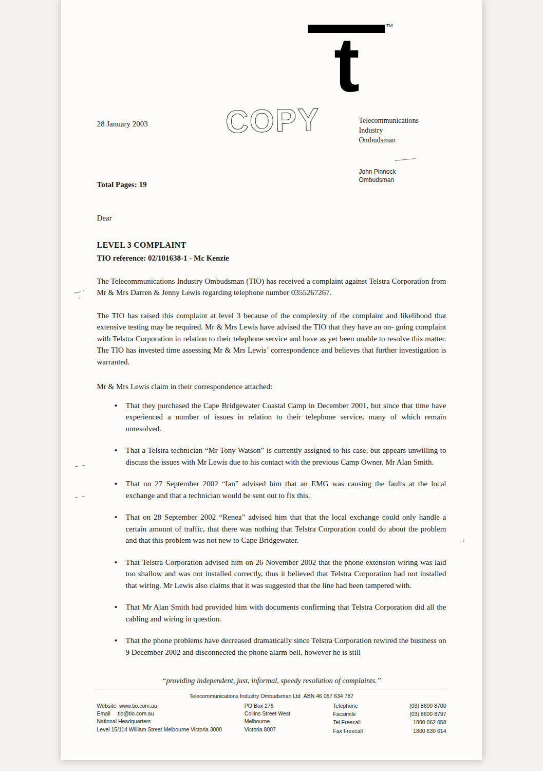TM
t
28 January 2003
COPY
Telecommunications
Industry
Ombudsman
John Pinnock
Ombudsman
Total Pages: 19
Dear
LEVEL 3 COMPLAINT
TIO reference: 02/101638-1 - Mc Kenzie
The Telecommunications Industry Ombudsman (TIO) has received a complaint against Telstra Corporation from Mr & Mrs Darren & Jenny Lewis regarding telephone number 0355267267.
The TIO has raised this complaint at level 3 because of the complexity of the complaint and likelihood that extensive testing may be required. Mr & Mrs Lewis have advised the TIO that they have an on- going complaint with Telstra Corporation in relation to their telephone service and have as yet been unable to resolve this matter. The TIO has invested time assessing Mr & Mrs Lewis’ correspondence and believes that further investigation is warranted.
Mr & Mrs Lewis claim in their correspondence attached:
That they purchased the Cape Bridgewater Coastal Camp in December 2001, but since that time have experienced a number of issues in relation to their telephone service, many of which remain unresolved.
That a Telstra technician “Mr Tony Watson” is currently assigned to his case, but appears unwilling to discuss the issues with Mr Lewis due to his contact with the previous Camp Owner, Mr Alan Smith.
That on 27 September 2002 “Ian” advised him that an EMG was causing the faults at the local exchange and that a technician would be sent out to fix this.
That on 28 September 2002 “Renea” advised him that that the local exchange could only handle a certain amount of traffic, that there was nothing that Telstra Corporation could do about the problem and that this problem was not new to Cape Bridgewater.
That Telstra Corporation advised him on 26 November 2002 that the phone extension wiring was laid too shallow and was not installed correctly, thus it believed that Telstra Corporation had not installed that wiring. Mr Lewis also claims that it was suggested that the line had been tampered with.
That Mr Alan Smith had provided him with documents confirming that Telstra Corporation did all the cabling and wiring in question.
That the phone problems have decreased dramatically since Telstra Corporation rewired the business on 9 December 2002 and disconnected the phone alarm bell, however he is still
“providing independent, just, informal, speedy resolution of complaints.”
Telecommunications Industry Ombudsman Ltd ABN 46 057 634 787
Website www.tio.com.au
Email tio@tio.com.au
National Headquarters
Level 15/114 William Street Melbourne Victoria 3000
PO Box 276
Collins Street West
Melbourne
Victoria 8007
Telephone(03) 8600 8700 Facsimile(03) 8600 8797 Tel Freecall 1800 062 058 Fax Freecall 1800 630 614
— ·
·
− −
− −
:
-